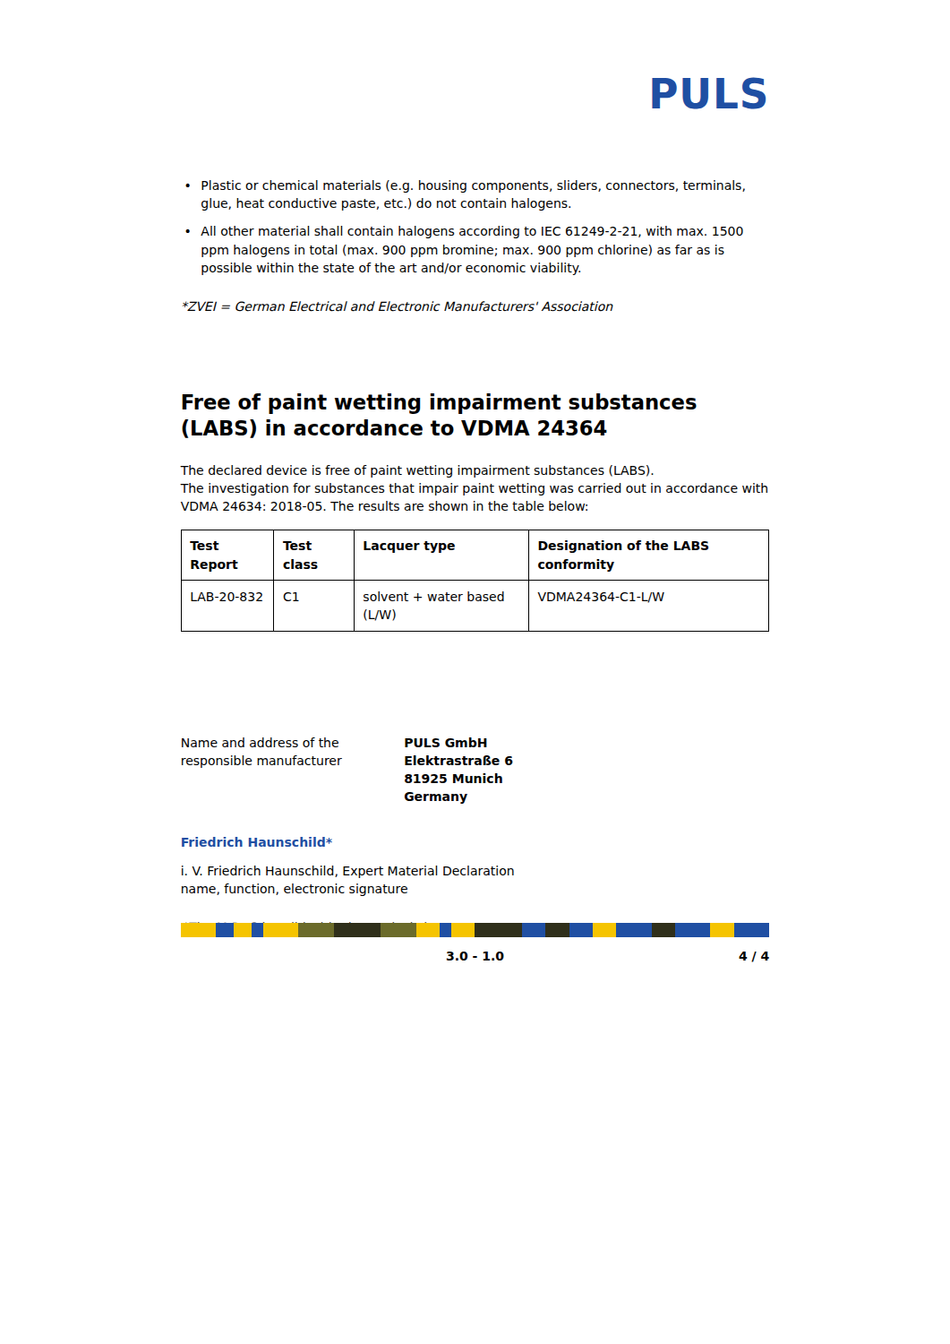PULS
Plastic or chemical materials (e.g. housing components, sliders, connectors, terminals, glue, heat conductive paste, etc.) do not contain halogens.
All other material shall contain halogens according to IEC 61249-2-21, with max. 1500 ppm halogens in total (max. 900 ppm bromine; max. 900 ppm chlorine) as far as is possible within the state of the art and/or economic viability.
*ZVEI = German Electrical and Electronic Manufacturers' Association
Free of paint wetting impairment substances (LABS) in accordance to VDMA 24364
The declared device is free of paint wetting impairment substances (LABS).
The investigation for substances that impair paint wetting was carried out in accordance with VDMA 24634: 2018-05. The results are shown in the table below:
| Test Report | Test class | Lacquer type | Designation of the LABS conformity |
| --- | --- | --- | --- |
| LAB-20-832 | C1 | solvent + water based (L/W) | VDMA24364-C1-L/W |
| Name and address of the responsible manufacturer | PULS GmbH Elektrastraße 6 81925 Munich Germany |
Friedrich Haunschild*
i. V. Friedrich Haunschild, Expert Material Declaration
name, function, electronic signature
*The M-DoC is valid with electronical signature.
3.0 - 1.0
4 / 4